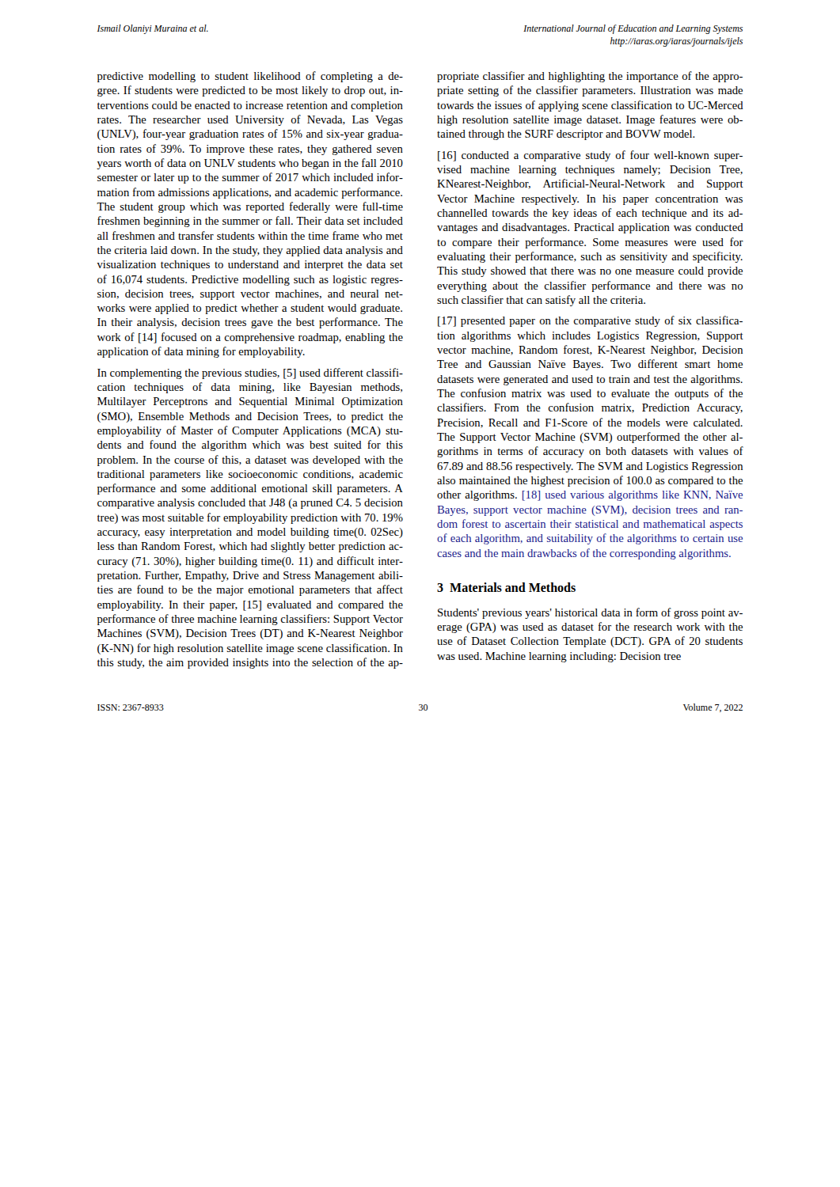Ismail Olaniyi Muraina et al.
International Journal of Education and Learning Systems
http://iaras.org/iaras/journals/ijels
predictive modelling to student likelihood of completing a degree. If students were predicted to be most likely to drop out, interventions could be enacted to increase retention and completion rates. The researcher used University of Nevada, Las Vegas (UNLV), four-year graduation rates of 15% and six-year graduation rates of 39%. To improve these rates, they gathered seven years worth of data on UNLV students who began in the fall 2010 semester or later up to the summer of 2017 which included information from admissions applications, and academic performance. The student group which was reported federally were full-time freshmen beginning in the summer or fall. Their data set included all freshmen and transfer students within the time frame who met the criteria laid down. In the study, they applied data analysis and visualization techniques to understand and interpret the data set of 16,074 students. Predictive modelling such as logistic regression, decision trees, support vector machines, and neural networks were applied to predict whether a student would graduate. In their analysis, decision trees gave the best performance. The work of [14] focused on a comprehensive roadmap, enabling the application of data mining for employability.
In complementing the previous studies, [5] used different classification techniques of data mining, like Bayesian methods, Multilayer Perceptrons and Sequential Minimal Optimization (SMO), Ensemble Methods and Decision Trees, to predict the employability of Master of Computer Applications (MCA) students and found the algorithm which was best suited for this problem. In the course of this, a dataset was developed with the traditional parameters like socioeconomic conditions, academic performance and some additional emotional skill parameters. A comparative analysis concluded that J48 (a pruned C4. 5 decision tree) was most suitable for employability prediction with 70. 19% accuracy, easy interpretation and model building time(0. 02Sec) less than Random Forest, which had slightly better prediction accuracy (71. 30%), higher building time(0. 11) and difficult interpretation. Further, Empathy, Drive and Stress Management abilities are found to be the major emotional parameters that affect employability. In their paper, [15] evaluated and compared the performance of three machine learning classifiers: Support Vector Machines (SVM), Decision Trees (DT) and K-Nearest Neighbor (K-NN) for high resolution satellite image scene classification. In this study, the aim provided insights into the selection of the appropriate classifier and highlighting the importance of the appropriate setting of the classifier parameters. Illustration was made towards the issues of applying scene classification to UC-Merced high resolution satellite image dataset. Image features were obtained through the SURF descriptor and BOVW model.
[16] conducted a comparative study of four well-known supervised machine learning techniques namely; Decision Tree, KNearest-Neighbor, Artificial-Neural-Network and Support Vector Machine respectively. In his paper concentration was channelled towards the key ideas of each technique and its advantages and disadvantages. Practical application was conducted to compare their performance. Some measures were used for evaluating their performance, such as sensitivity and specificity. This study showed that there was no one measure could provide everything about the classifier performance and there was no such classifier that can satisfy all the criteria.
[17] presented paper on the comparative study of six classification algorithms which includes Logistics Regression, Support vector machine, Random forest, K-Nearest Neighbor, Decision Tree and Gaussian Naïve Bayes. Two different smart home datasets were generated and used to train and test the algorithms. The confusion matrix was used to evaluate the outputs of the classifiers. From the confusion matrix, Prediction Accuracy, Precision, Recall and F1-Score of the models were calculated. The Support Vector Machine (SVM) outperformed the other algorithms in terms of accuracy on both datasets with values of 67.89 and 88.56 respectively. The SVM and Logistics Regression also maintained the highest precision of 100.0 as compared to the other algorithms. [18] used various algorithms like KNN, Naïve Bayes, support vector machine (SVM), decision trees and random forest to ascertain their statistical and mathematical aspects of each algorithm, and suitability of the algorithms to certain use cases and the main drawbacks of the corresponding algorithms.
3 Materials and Methods
Students' previous years' historical data in form of gross point average (GPA) was used as dataset for the research work with the use of Dataset Collection Template (DCT). GPA of 20 students was used. Machine learning including: Decision tree
ISSN: 2367-8933
30
Volume 7, 2022